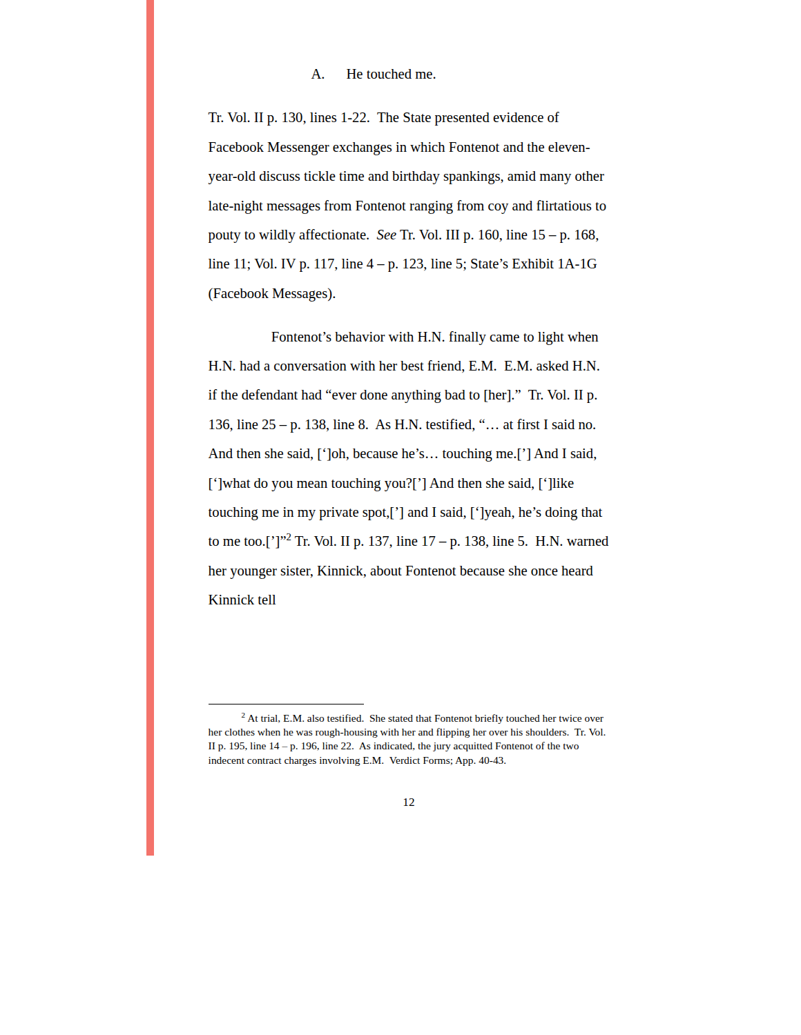A. He touched me.
Tr. Vol. II p. 130, lines 1-22. The State presented evidence of Facebook Messenger exchanges in which Fontenot and the eleven-year-old discuss tickle time and birthday spankings, amid many other late-night messages from Fontenot ranging from coy and flirtatious to pouty to wildly affectionate. See Tr. Vol. III p. 160, line 15 – p. 168, line 11; Vol. IV p. 117, line 4 – p. 123, line 5; State’s Exhibit 1A-1G (Facebook Messages).
Fontenot’s behavior with H.N. finally came to light when H.N. had a conversation with her best friend, E.M. E.M. asked H.N. if the defendant had “ever done anything bad to [her].” Tr. Vol. II p. 136, line 25 – p. 138, line 8. As H.N. testified, “… at first I said no. And then she said, [‘]oh, because he’s… touching me.[’] And I said, [‘]what do you mean touching you?[’] And then she said, [‘]like touching me in my private spot,[’] and I said, [‘]yeah, he’s doing that to me too.[’]”2 Tr. Vol. II p. 137, line 17 – p. 138, line 5. H.N. warned her younger sister, Kinnick, about Fontenot because she once heard Kinnick tell
2 At trial, E.M. also testified. She stated that Fontenot briefly touched her twice over her clothes when he was rough-housing with her and flipping her over his shoulders. Tr. Vol. II p. 195, line 14 – p. 196, line 22. As indicated, the jury acquitted Fontenot of the two indecent contract charges involving E.M. Verdict Forms; App. 40-43.
12